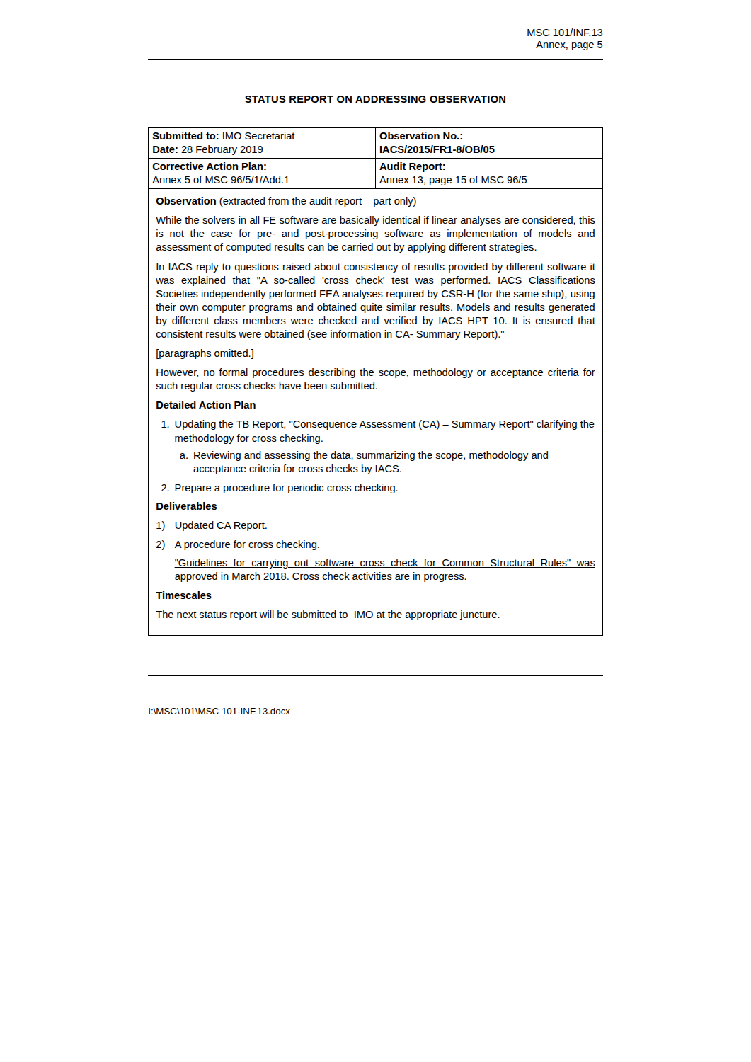MSC 101/INF.13
Annex, page 5
STATUS REPORT ON ADDRESSING OBSERVATION
| Submitted to: IMO Secretariat Date: 28 February 2019 | Observation No.: IACS/2015/FR1-8/OB/05 |
| Corrective Action Plan: Annex 5 of MSC 96/5/1/Add.1 | Audit Report: Annex 13, page 15 of MSC 96/5 |
Observation (extracted from the audit report – part only)
While the solvers in all FE software are basically identical if linear analyses are considered, this is not the case for pre- and post-processing software as implementation of models and assessment of computed results can be carried out by applying different strategies.
In IACS reply to questions raised about consistency of results provided by different software it was explained that "A so-called 'cross check' test was performed. IACS Classifications Societies independently performed FEA analyses required by CSR-H (for the same ship), using their own computer programs and obtained quite similar results. Models and results generated by different class members were checked and verified by IACS HPT 10. It is ensured that consistent results were obtained (see information in CA- Summary Report)."
[paragraphs omitted.]
However, no formal procedures describing the scope, methodology or acceptance criteria for such regular cross checks have been submitted.
Detailed Action Plan
Updating the TB Report, "Consequence Assessment (CA) – Summary Report" clarifying the methodology for cross checking.
Reviewing and assessing the data, summarizing the scope, methodology and acceptance criteria for cross checks by IACS.
Prepare a procedure for periodic cross checking.
Deliverables
Updated CA Report.
A procedure for cross checking.
"Guidelines for carrying out software cross check for Common Structural Rules" was approved in March 2018. Cross check activities are in progress.
Timescales
The next status report will be submitted to IMO at the appropriate juncture.
I:\MSC\101\MSC 101-INF.13.docx